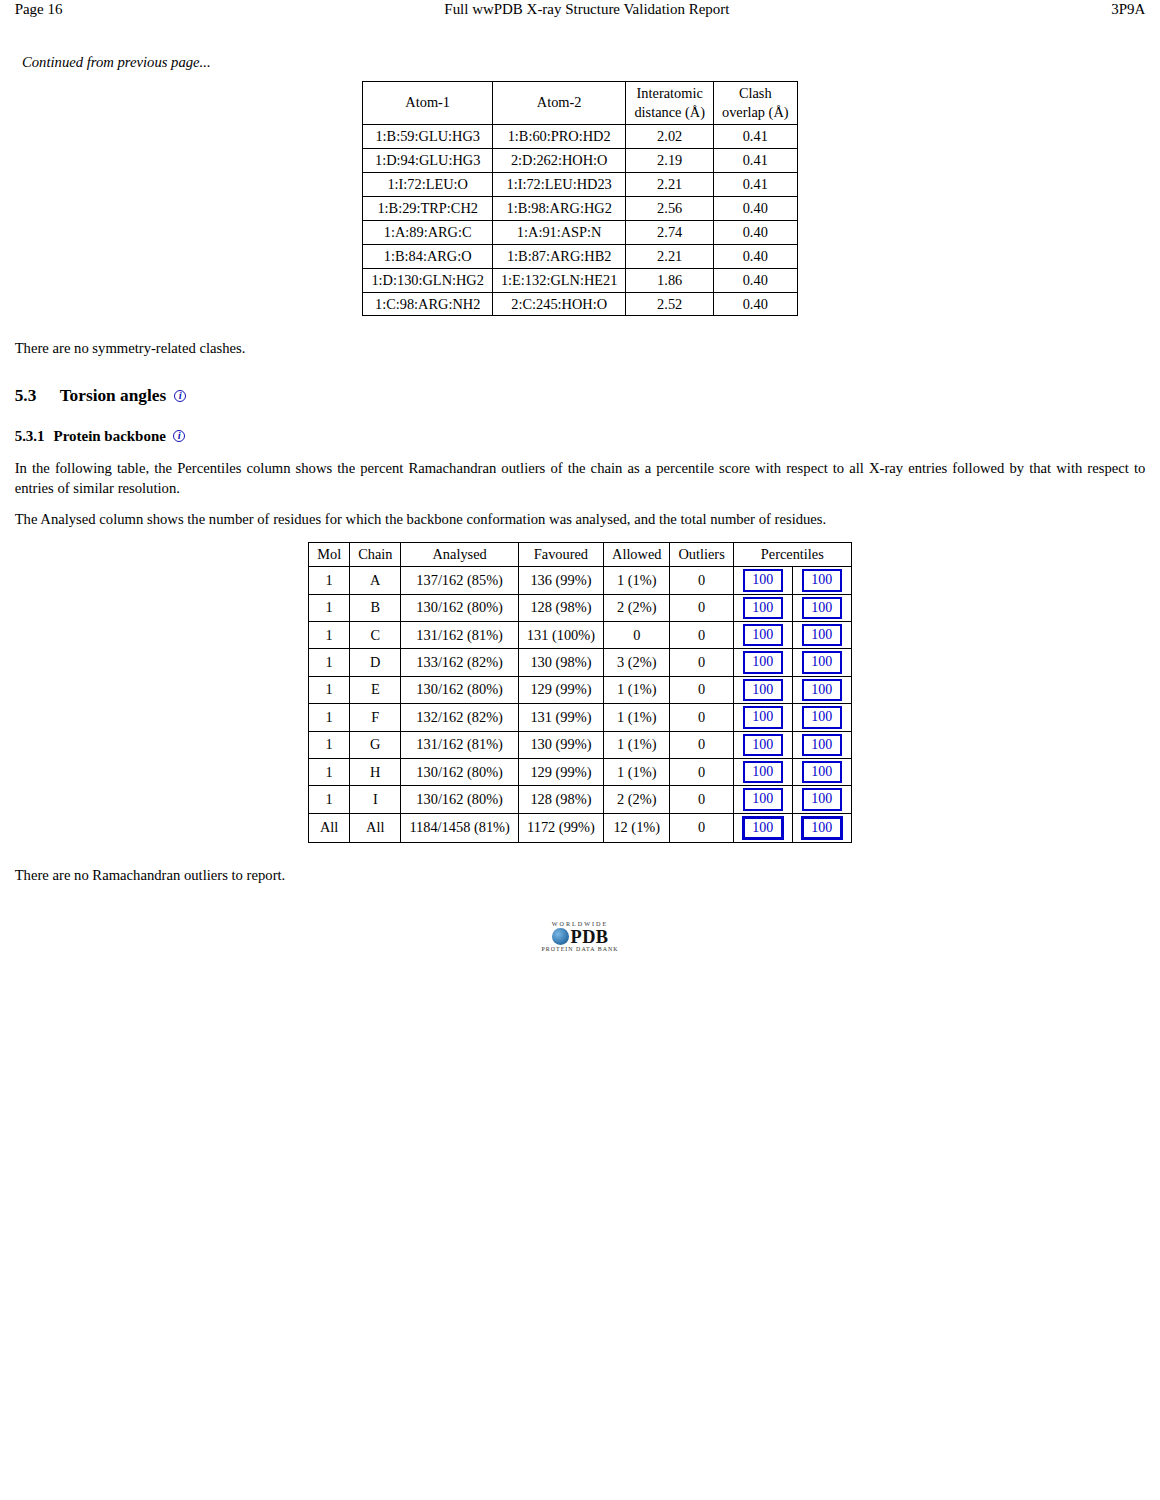Page 16
Full wwPDB X-ray Structure Validation Report
3P9A
Continued from previous page...
| Atom-1 | Atom-2 | Interatomic distance (Å) | Clash overlap (Å) |
| --- | --- | --- | --- |
| 1:B:59:GLU:HG3 | 1:B:60:PRO:HD2 | 2.02 | 0.41 |
| 1:D:94:GLU:HG3 | 2:D:262:HOH:O | 2.19 | 0.41 |
| 1:I:72:LEU:O | 1:I:72:LEU:HD23 | 2.21 | 0.41 |
| 1:B:29:TRP:CH2 | 1:B:98:ARG:HG2 | 2.56 | 0.40 |
| 1:A:89:ARG:C | 1:A:91:ASP:N | 2.74 | 0.40 |
| 1:B:84:ARG:O | 1:B:87:ARG:HB2 | 2.21 | 0.40 |
| 1:D:130:GLN:HG2 | 1:E:132:GLN:HE21 | 1.86 | 0.40 |
| 1:C:98:ARG:NH2 | 2:C:245:HOH:O | 2.52 | 0.40 |
There are no symmetry-related clashes.
5.3 Torsion angles i
5.3.1 Protein backbone i
In the following table, the Percentiles column shows the percent Ramachandran outliers of the chain as a percentile score with respect to all X-ray entries followed by that with respect to entries of similar resolution.
The Analysed column shows the number of residues for which the backbone conformation was analysed, and the total number of residues.
| Mol | Chain | Analysed | Favoured | Allowed | Outliers | Percentiles |
| --- | --- | --- | --- | --- | --- | --- |
| 1 | A | 137/162 (85%) | 136 (99%) | 1 (1%) | 0 | 100 | 100 |
| 1 | B | 130/162 (80%) | 128 (98%) | 2 (2%) | 0 | 100 | 100 |
| 1 | C | 131/162 (81%) | 131 (100%) | 0 | 0 | 100 | 100 |
| 1 | D | 133/162 (82%) | 130 (98%) | 3 (2%) | 0 | 100 | 100 |
| 1 | E | 130/162 (80%) | 129 (99%) | 1 (1%) | 0 | 100 | 100 |
| 1 | F | 132/162 (82%) | 131 (99%) | 1 (1%) | 0 | 100 | 100 |
| 1 | G | 131/162 (81%) | 130 (99%) | 1 (1%) | 0 | 100 | 100 |
| 1 | H | 130/162 (80%) | 129 (99%) | 1 (1%) | 0 | 100 | 100 |
| 1 | I | 130/162 (80%) | 128 (98%) | 2 (2%) | 0 | 100 | 100 |
| All | All | 1184/1458 (81%) | 1172 (99%) | 12 (1%) | 0 | 100 | 100 |
There are no Ramachandran outliers to report.
WORLDWIDE
PDB
PROTEIN DATA BANK